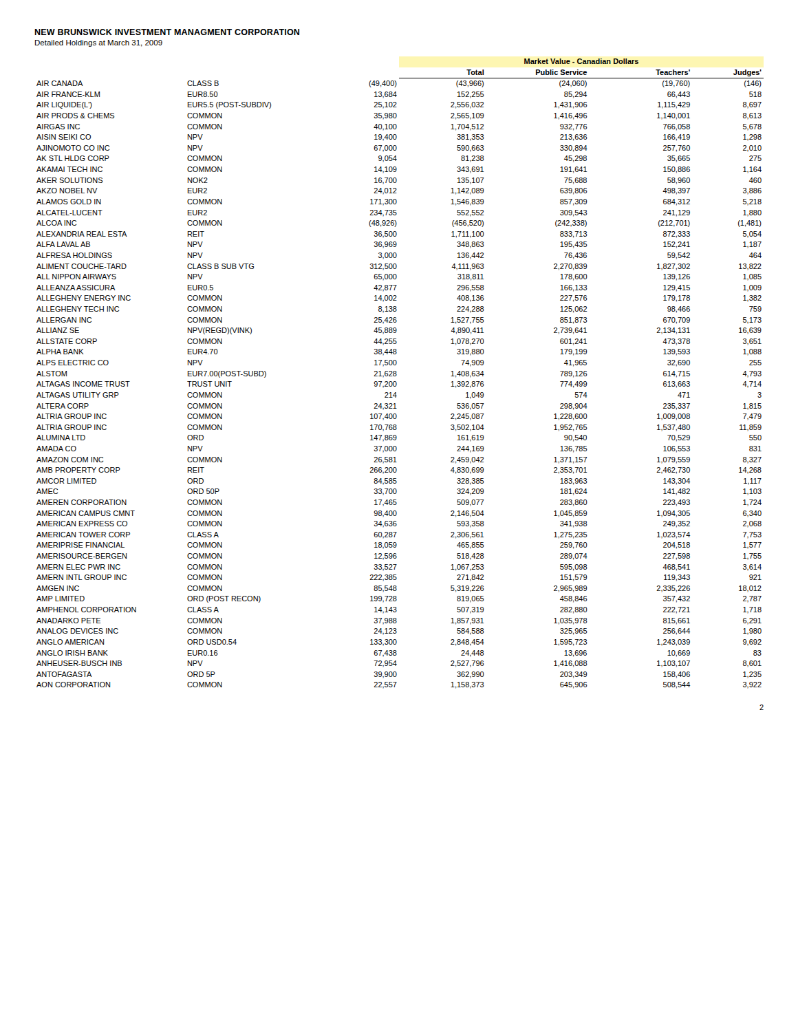NEW BRUNSWICK INVESTMENT MANAGMENT CORPORATION
Detailed Holdings at March 31, 2009
| | Market Value - Canadian Dollars |
| --- | --- |
| | Total | Public Service | Teachers' | Judges' |
| AIR CANADA | CLASS B | (49,400) | (43,966) | (24,060) | (19,760) | (146) |
| AIR FRANCE-KLM | EUR8.50 | 13,684 | 152,255 | 85,294 | 66,443 | 518 |
| AIR LIQUIDE(L') | EUR5.5 (POST-SUBDIV) | 25,102 | 2,556,032 | 1,431,906 | 1,115,429 | 8,697 |
| AIR PRODS & CHEMS | COMMON | 35,980 | 2,565,109 | 1,416,496 | 1,140,001 | 8,613 |
| AIRGAS INC | COMMON | 40,100 | 1,704,512 | 932,776 | 766,058 | 5,678 |
| AISIN SEIKI CO | NPV | 19,400 | 381,353 | 213,636 | 166,419 | 1,298 |
| AJINOMOTO CO INC | NPV | 67,000 | 590,663 | 330,894 | 257,760 | 2,010 |
| AK STL HLDG CORP | COMMON | 9,054 | 81,238 | 45,298 | 35,665 | 275 |
| AKAMAI TECH INC | COMMON | 14,109 | 343,691 | 191,641 | 150,886 | 1,164 |
| AKER SOLUTIONS | NOK2 | 16,700 | 135,107 | 75,688 | 58,960 | 460 |
| AKZO NOBEL NV | EUR2 | 24,012 | 1,142,089 | 639,806 | 498,397 | 3,886 |
| ALAMOS GOLD IN | COMMON | 171,300 | 1,546,839 | 857,309 | 684,312 | 5,218 |
| ALCATEL-LUCENT | EUR2 | 234,735 | 552,552 | 309,543 | 241,129 | 1,880 |
| ALCOA INC | COMMON | (48,926) | (456,520) | (242,338) | (212,701) | (1,481) |
| ALEXANDRIA REAL ESTA | REIT | 36,500 | 1,711,100 | 833,713 | 872,333 | 5,054 |
| ALFA LAVAL AB | NPV | 36,969 | 348,863 | 195,435 | 152,241 | 1,187 |
| ALFRESA HOLDINGS | NPV | 3,000 | 136,442 | 76,436 | 59,542 | 464 |
| ALIMENT COUCHE-TARD | CLASS B SUB VTG | 312,500 | 4,111,963 | 2,270,839 | 1,827,302 | 13,822 |
| ALL NIPPON AIRWAYS | NPV | 65,000 | 318,811 | 178,600 | 139,126 | 1,085 |
| ALLEANZA ASSICURA | EUR0.5 | 42,877 | 296,558 | 166,133 | 129,415 | 1,009 |
| ALLEGHENY ENERGY INC | COMMON | 14,002 | 408,136 | 227,576 | 179,178 | 1,382 |
| ALLEGHENY TECH INC | COMMON | 8,138 | 224,288 | 125,062 | 98,466 | 759 |
| ALLERGAN INC | COMMON | 25,426 | 1,527,755 | 851,873 | 670,709 | 5,173 |
| ALLIANZ SE | NPV(REGD)(VINK) | 45,889 | 4,890,411 | 2,739,641 | 2,134,131 | 16,639 |
| ALLSTATE CORP | COMMON | 44,255 | 1,078,270 | 601,241 | 473,378 | 3,651 |
| ALPHA BANK | EUR4.70 | 38,448 | 319,880 | 179,199 | 139,593 | 1,088 |
| ALPS ELECTRIC CO | NPV | 17,500 | 74,909 | 41,965 | 32,690 | 255 |
| ALSTOM | EUR7.00(POST-SUBD) | 21,628 | 1,408,634 | 789,126 | 614,715 | 4,793 |
| ALTAGAS INCOME TRUST | TRUST UNIT | 97,200 | 1,392,876 | 774,499 | 613,663 | 4,714 |
| ALTAGAS UTILITY GRP | COMMON | 214 | 1,049 | 574 | 471 | 3 |
| ALTERA CORP | COMMON | 24,321 | 536,057 | 298,904 | 235,337 | 1,815 |
| ALTRIA GROUP INC | COMMON | 107,400 | 2,245,087 | 1,228,600 | 1,009,008 | 7,479 |
| ALTRIA GROUP INC | COMMON | 170,768 | 3,502,104 | 1,952,765 | 1,537,480 | 11,859 |
| ALUMINA LTD | ORD | 147,869 | 161,619 | 90,540 | 70,529 | 550 |
| AMADA CO | NPV | 37,000 | 244,169 | 136,785 | 106,553 | 831 |
| AMAZON COM INC | COMMON | 26,581 | 2,459,042 | 1,371,157 | 1,079,559 | 8,327 |
| AMB PROPERTY CORP | REIT | 266,200 | 4,830,699 | 2,353,701 | 2,462,730 | 14,268 |
| AMCOR LIMITED | ORD | 84,585 | 328,385 | 183,963 | 143,304 | 1,117 |
| AMEC | ORD 50P | 33,700 | 324,209 | 181,624 | 141,482 | 1,103 |
| AMEREN CORPORATION | COMMON | 17,465 | 509,077 | 283,860 | 223,493 | 1,724 |
| AMERICAN CAMPUS CMNT | COMMON | 98,400 | 2,146,504 | 1,045,859 | 1,094,305 | 6,340 |
| AMERICAN EXPRESS CO | COMMON | 34,636 | 593,358 | 341,938 | 249,352 | 2,068 |
| AMERICAN TOWER CORP | CLASS A | 60,287 | 2,306,561 | 1,275,235 | 1,023,574 | 7,753 |
| AMERIPRISE FINANCIAL | COMMON | 18,059 | 465,855 | 259,760 | 204,518 | 1,577 |
| AMERISOURCE-BERGEN | COMMON | 12,596 | 518,428 | 289,074 | 227,598 | 1,755 |
| AMERN ELEC PWR INC | COMMON | 33,527 | 1,067,253 | 595,098 | 468,541 | 3,614 |
| AMERN INTL GROUP INC | COMMON | 222,385 | 271,842 | 151,579 | 119,343 | 921 |
| AMGEN INC | COMMON | 85,548 | 5,319,226 | 2,965,989 | 2,335,226 | 18,012 |
| AMP LIMITED | ORD (POST RECON) | 199,728 | 819,065 | 458,846 | 357,432 | 2,787 |
| AMPHENOL CORPORATION | CLASS A | 14,143 | 507,319 | 282,880 | 222,721 | 1,718 |
| ANADARKO PETE | COMMON | 37,988 | 1,857,931 | 1,035,978 | 815,661 | 6,291 |
| ANALOG DEVICES INC | COMMON | 24,123 | 584,588 | 325,965 | 256,644 | 1,980 |
| ANGLO AMERICAN | ORD USD0.54 | 133,300 | 2,848,454 | 1,595,723 | 1,243,039 | 9,692 |
| ANGLO IRISH BANK | EUR0.16 | 67,438 | 24,448 | 13,696 | 10,669 | 83 |
| ANHEUSER-BUSCH INB | NPV | 72,954 | 2,527,796 | 1,416,088 | 1,103,107 | 8,601 |
| ANTOFAGASTA | ORD 5P | 39,900 | 362,990 | 203,349 | 158,406 | 1,235 |
| AON CORPORATION | COMMON | 22,557 | 1,158,373 | 645,906 | 508,544 | 3,922 |
2